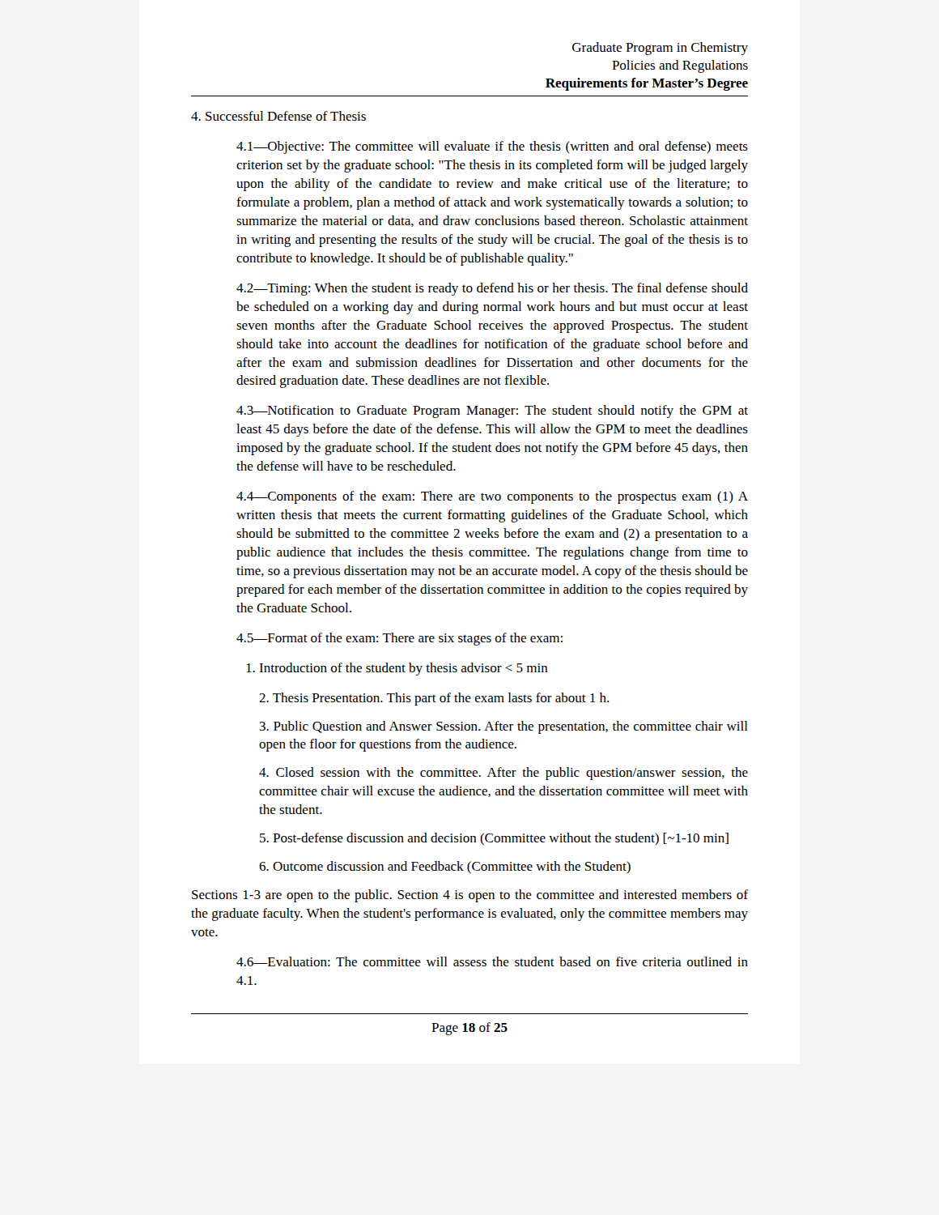Graduate Program in Chemistry
Policies and Regulations
Requirements for Master’s Degree
4. Successful Defense of Thesis
4.1—Objective: The committee will evaluate if the thesis (written and oral defense) meets criterion set by the graduate school: "The thesis in its completed form will be judged largely upon the ability of the candidate to review and make critical use of the literature; to formulate a problem, plan a method of attack and work systematically towards a solution; to summarize the material or data, and draw conclusions based thereon. Scholastic attainment in writing and presenting the results of the study will be crucial. The goal of the thesis is to contribute to knowledge. It should be of publishable quality."
4.2—Timing: When the student is ready to defend his or her thesis. The final defense should be scheduled on a working day and during normal work hours and but must occur at least seven months after the Graduate School receives the approved Prospectus. The student should take into account the deadlines for notification of the graduate school before and after the exam and submission deadlines for Dissertation and other documents for the desired graduation date. These deadlines are not flexible.
4.3—Notification to Graduate Program Manager: The student should notify the GPM at least 45 days before the date of the defense. This will allow the GPM to meet the deadlines imposed by the graduate school. If the student does not notify the GPM before 45 days, then the defense will have to be rescheduled.
4.4—Components of the exam: There are two components to the prospectus exam (1) A written thesis that meets the current formatting guidelines of the Graduate School, which should be submitted to the committee 2 weeks before the exam and (2) a presentation to a public audience that includes the thesis committee. The regulations change from time to time, so a previous dissertation may not be an accurate model. A copy of the thesis should be prepared for each member of the dissertation committee in addition to the copies required by the Graduate School.
4.5—Format of the exam: There are six stages of the exam:
Introduction of the student by thesis advisor < 5 min
2. Thesis Presentation. This part of the exam lasts for about 1 h.
3. Public Question and Answer Session. After the presentation, the committee chair will open the floor for questions from the audience.
4. Closed session with the committee. After the public question/answer session, the committee chair will excuse the audience, and the dissertation committee will meet with the student.
5. Post-defense discussion and decision (Committee without the student) [~1-10 min]
6. Outcome discussion and Feedback (Committee with the Student)
Sections 1-3 are open to the public. Section 4 is open to the committee and interested members of the graduate faculty. When the student's performance is evaluated, only the committee members may vote.
4.6—Evaluation: The committee will assess the student based on five criteria outlined in 4.1.
Page 18 of 25